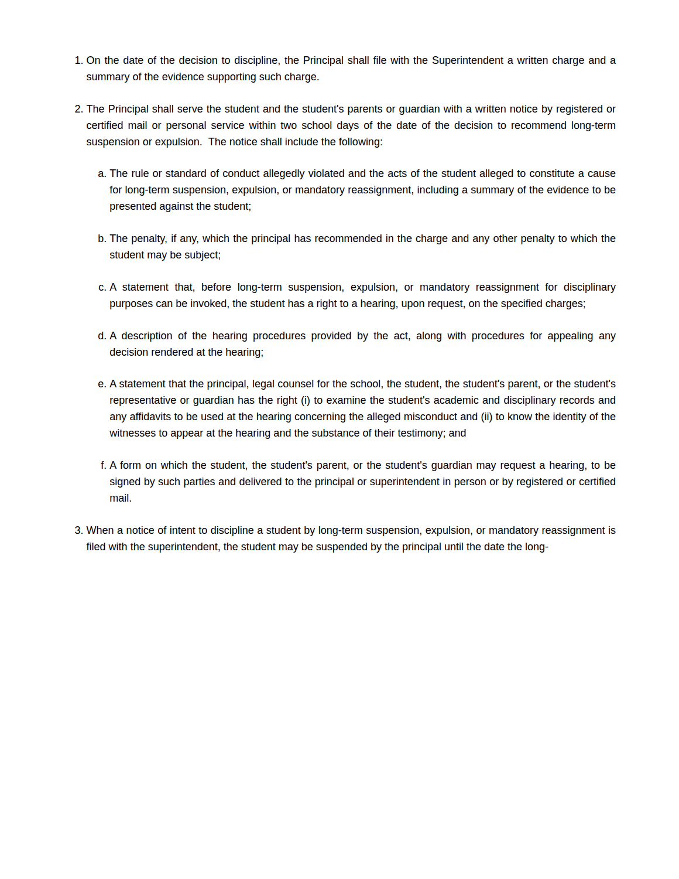On the date of the decision to discipline, the Principal shall file with the Superintendent a written charge and a summary of the evidence supporting such charge.
The Principal shall serve the student and the student's parents or guardian with a written notice by registered or certified mail or personal service within two school days of the date of the decision to recommend long-term suspension or expulsion. The notice shall include the following:
The rule or standard of conduct allegedly violated and the acts of the student alleged to constitute a cause for long-term suspension, expulsion, or mandatory reassignment, including a summary of the evidence to be presented against the student;
The penalty, if any, which the principal has recommended in the charge and any other penalty to which the student may be subject;
A statement that, before long-term suspension, expulsion, or mandatory reassignment for disciplinary purposes can be invoked, the student has a right to a hearing, upon request, on the specified charges;
A description of the hearing procedures provided by the act, along with procedures for appealing any decision rendered at the hearing;
A statement that the principal, legal counsel for the school, the student, the student's parent, or the student's representative or guardian has the right (i) to examine the student's academic and disciplinary records and any affidavits to be used at the hearing concerning the alleged misconduct and (ii) to know the identity of the witnesses to appear at the hearing and the substance of their testimony; and
A form on which the student, the student's parent, or the student's guardian may request a hearing, to be signed by such parties and delivered to the principal or superintendent in person or by registered or certified mail.
When a notice of intent to discipline a student by long-term suspension, expulsion, or mandatory reassignment is filed with the superintendent, the student may be suspended by the principal until the date the long-